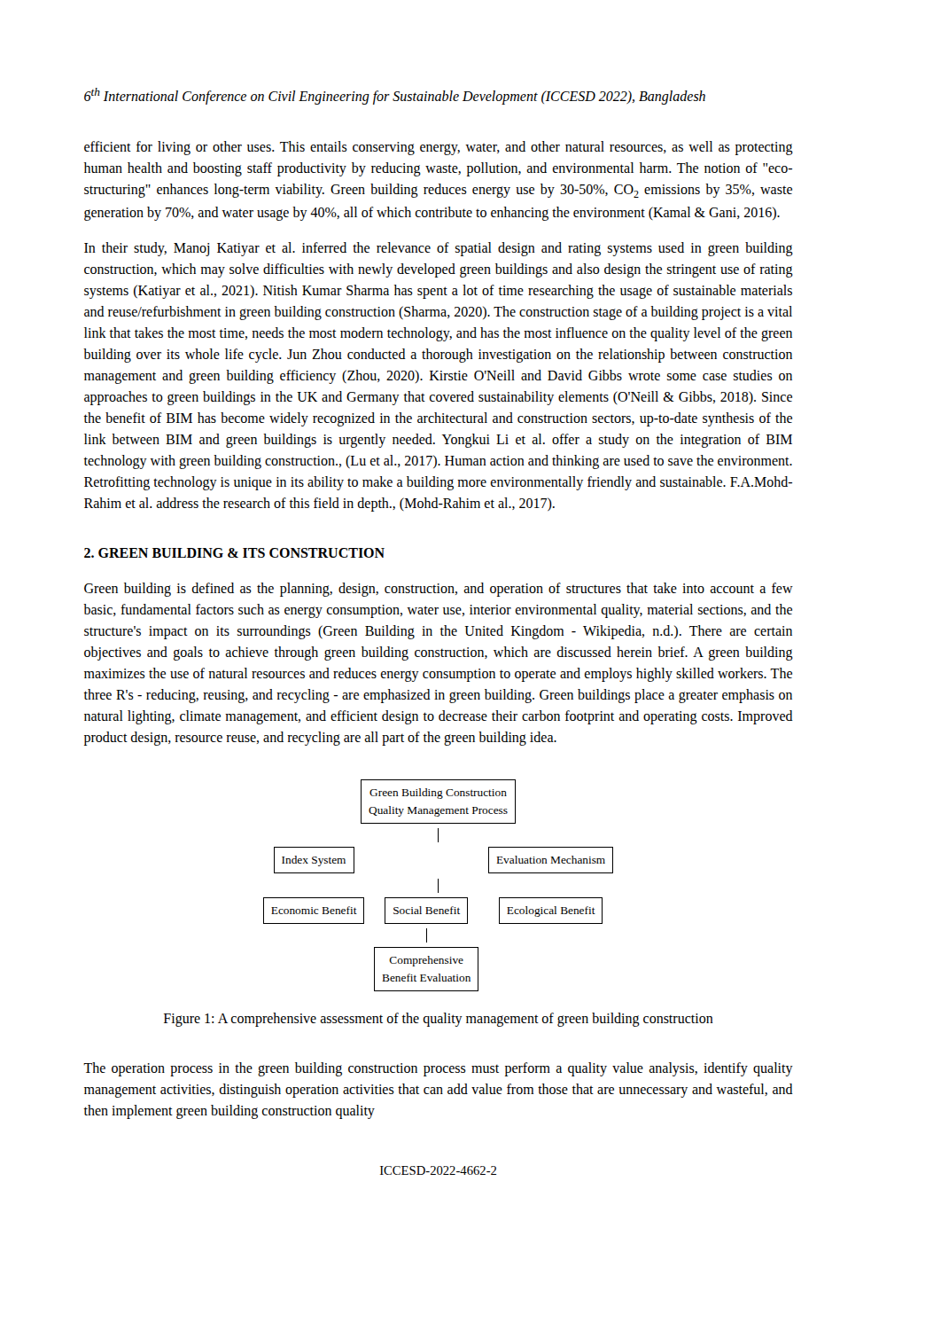6th International Conference on Civil Engineering for Sustainable Development (ICCESD 2022), Bangladesh
efficient for living or other uses. This entails conserving energy, water, and other natural resources, as well as protecting human health and boosting staff productivity by reducing waste, pollution, and environmental harm. The notion of "eco-structuring" enhances long-term viability. Green building reduces energy use by 30-50%, CO2 emissions by 35%, waste generation by 70%, and water usage by 40%, all of which contribute to enhancing the environment (Kamal & Gani, 2016).
In their study, Manoj Katiyar et al. inferred the relevance of spatial design and rating systems used in green building construction, which may solve difficulties with newly developed green buildings and also design the stringent use of rating systems (Katiyar et al., 2021). Nitish Kumar Sharma has spent a lot of time researching the usage of sustainable materials and reuse/refurbishment in green building construction (Sharma, 2020). The construction stage of a building project is a vital link that takes the most time, needs the most modern technology, and has the most influence on the quality level of the green building over its whole life cycle. Jun Zhou conducted a thorough investigation on the relationship between construction management and green building efficiency (Zhou, 2020). Kirstie O'Neill and David Gibbs wrote some case studies on approaches to green buildings in the UK and Germany that covered sustainability elements (O'Neill & Gibbs, 2018). Since the benefit of BIM has become widely recognized in the architectural and construction sectors, up-to-date synthesis of the link between BIM and green buildings is urgently needed. Yongkui Li et al. offer a study on the integration of BIM technology with green building construction., (Lu et al., 2017). Human action and thinking are used to save the environment. Retrofitting technology is unique in its ability to make a building more environmentally friendly and sustainable. F.A.Mohd-Rahim et al. address the research of this field in depth., (Mohd-Rahim et al., 2017).
2. GREEN BUILDING & ITS CONSTRUCTION
Green building is defined as the planning, design, construction, and operation of structures that take into account a few basic, fundamental factors such as energy consumption, water use, interior environmental quality, material sections, and the structure's impact on its surroundings (Green Building in the United Kingdom - Wikipedia, n.d.). There are certain objectives and goals to achieve through green building construction, which are discussed herein brief. A green building maximizes the use of natural resources and reduces energy consumption to operate and employs highly skilled workers. The three R's - reducing, reusing, and recycling - are emphasized in green building. Green buildings place a greater emphasis on natural lighting, climate management, and efficient design to decrease their carbon footprint and operating costs. Improved product design, resource reuse, and recycling are all part of the green building idea.
| Green Building Construction Quality Management Process |
| Index System | | Evaluation Mechanism |
| Economic Benefit | Social Benefit | Ecological Benefit |
| | Comprehensive Benefit Evaluation | |
Figure 1: A comprehensive assessment of the quality management of green building construction
The operation process in the green building construction process must perform a quality value analysis, identify quality management activities, distinguish operation activities that can add value from those that are unnecessary and wasteful, and then implement green building construction quality
ICCESD-2022-4662-2